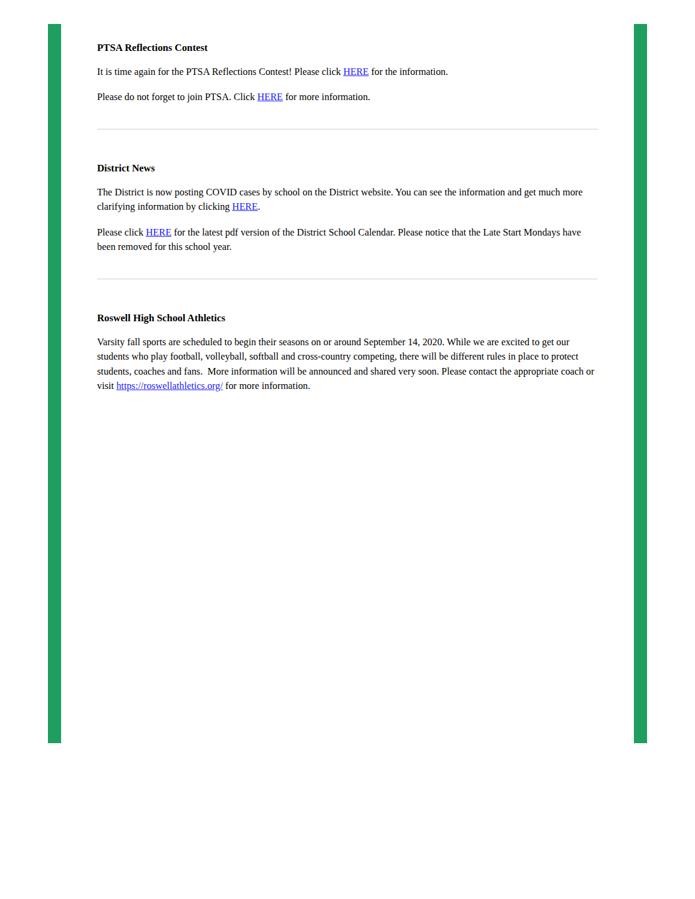PTSA Reflections Contest
It is time again for the PTSA Reflections Contest! Please click HERE for the information.
Please do not forget to join PTSA. Click HERE for more information.
District News
The District is now posting COVID cases by school on the District website. You can see the information and get much more clarifying information by clicking HERE.
Please click HERE for the latest pdf version of the District School Calendar. Please notice that the Late Start Mondays have been removed for this school year.
Roswell High School Athletics
Varsity fall sports are scheduled to begin their seasons on or around September 14, 2020. While we are excited to get our students who play football, volleyball, softball and cross-country competing, there will be different rules in place to protect students, coaches and fans. More information will be announced and shared very soon. Please contact the appropriate coach or visit https://roswellathletics.org/ for more information.